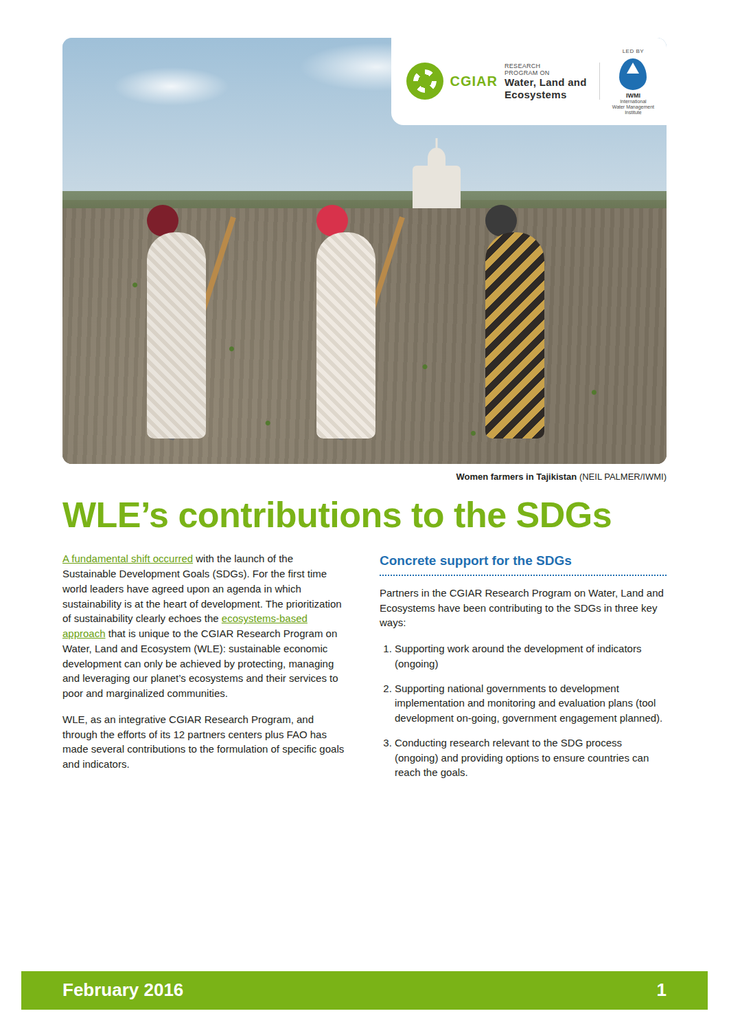CGIAR
RESEARCH
PROGRAM ON
Water, Land and
Ecosystems
LED BY
IWMIInternational
Water Management
Institute
Women farmers in Tajikistan (NEIL PALMER/IWMI)
WLE’s contributions to the SDGs
A fundamental shift occurred with the launch of the Sustainable Development Goals (SDGs). For the first time world leaders have agreed upon an agenda in which sustainability is at the heart of development. The prioritization of sustainability clearly echoes the ecosystems-based approach that is unique to the CGIAR Research Program on Water, Land and Ecosystem (WLE): sustainable economic development can only be achieved by protecting, managing and leveraging our planet’s ecosystems and their services to poor and marginalized communities.
WLE, as an integrative CGIAR Research Program, and through the efforts of its 12 partners centers plus FAO has made several contributions to the formulation of specific goals and indicators.
Concrete support for the SDGs
Partners in the CGIAR Research Program on Water, Land and Ecosystems have been contributing to the SDGs in three key ways:
Supporting work around the development of indicators (ongoing)
Supporting national governments to development implementation and monitoring and evaluation plans (tool development on-going, government engagement planned).
Conducting research relevant to the SDG process (ongoing) and providing options to ensure countries can reach the goals.
February 2016
1